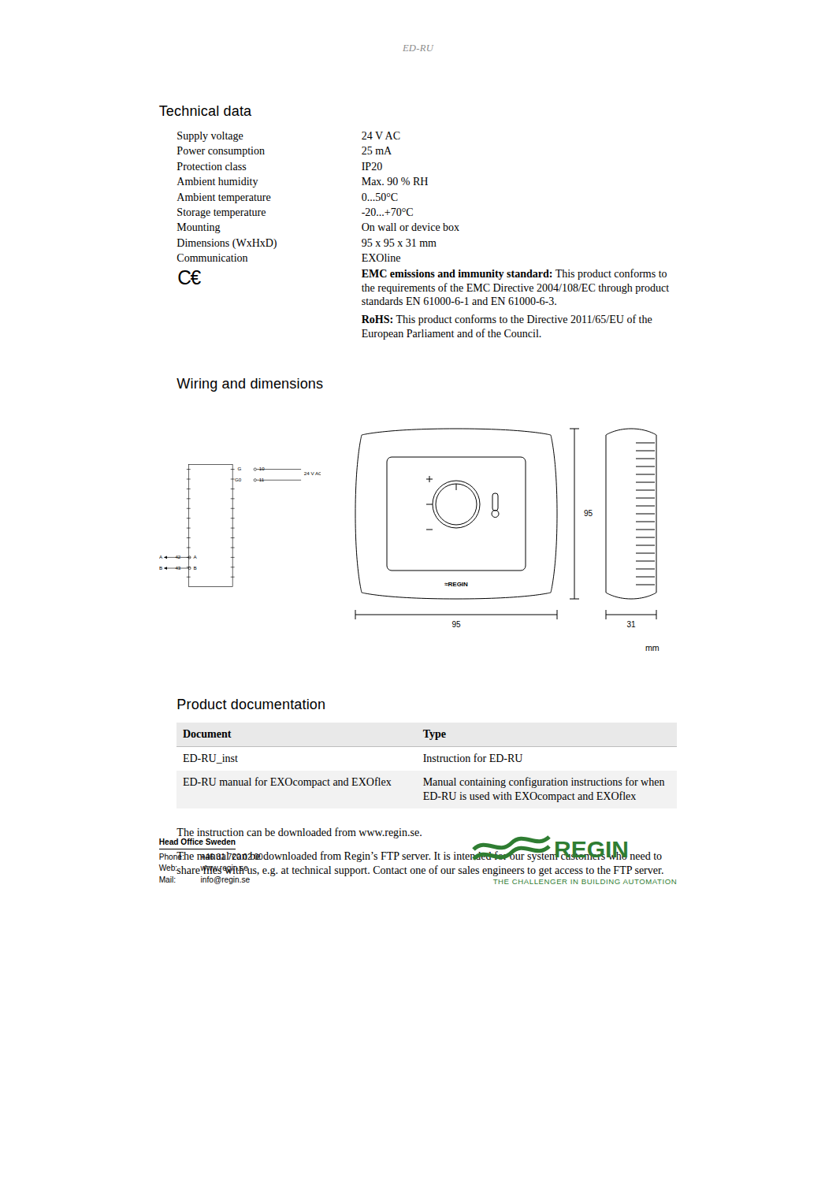ED-RU
Technical data
| Supply voltage | 24 V AC |
| Power consumption | 25 mA |
| Protection class | IP20 |
| Ambient humidity | Max. 90 % RH |
| Ambient temperature | 0...50°C |
| Storage temperature | -20...+70°C |
| Mounting | On wall or device box |
| Dimensions (WxHxD) | 95 x 95 x 31 mm |
| Communication | EXOline |
| C€ | EMC emissions and immunity standard: This product conforms to the requirements of the EMC Directive 2004/108/EC through product standards EN 61000-6-1 and EN 61000-6-3. RoHS: This product conforms to the Directive 2011/65/EU of the European Parliament and of the Council. |
Wiring and dimensions
G G0 10 11 24 V AC A B 42 43 A B
95 95 31 ≈REGIN
mm
Product documentation
| Document | Type |
| --- | --- |
| ED-RU_inst | Instruction for ED-RU |
| ED-RU manual for EXOcompact and EXOflex | Manual containing configuration instructions for when ED-RU is used with EXOcompact and EXOflex |
The instruction can be downloaded from www.regin.se.
The manual can be downloaded from Regin’s FTP server. It is intended for our system customers who need to share files with us, e.g. at technical support. Contact one of our sales engineers to get access to the FTP server.
Head Office Sweden
| Phone: | +46 31 720 02 00 |
| Web: | www.regin.se |
| Mail: | info@regin.se |
REGIN
THE CHALLENGER IN BUILDING AUTOMATION